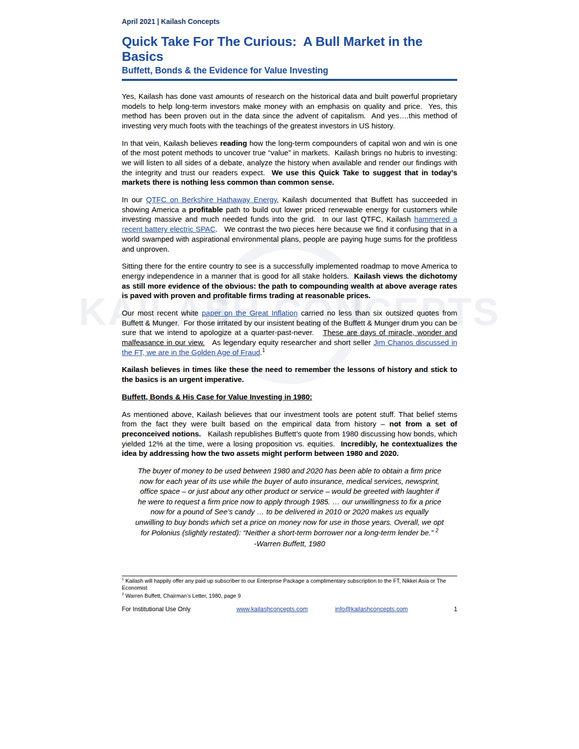KAILASH CONCEPTS
April 2021 | Kailash Concepts
Quick Take For The Curious: A Bull Market in the Basics
Buffett, Bonds & the Evidence for Value Investing
Yes, Kailash has done vast amounts of research on the historical data and built powerful proprietary models to help long-term investors make money with an emphasis on quality and price. Yes, this method has been proven out in the data since the advent of capitalism. And yes….this method of investing very much foots with the teachings of the greatest investors in US history.
In that vein, Kailash believes reading how the long-term compounders of capital won and win is one of the most potent methods to uncover true “value” in markets. Kailash brings no hubris to investing: we will listen to all sides of a debate, analyze the history when available and render our findings with the integrity and trust our readers expect. We use this Quick Take to suggest that in today’s markets there is nothing less common than common sense.
In our QTFC on Berkshire Hathaway Energy, Kailash documented that Buffett has succeeded in showing America a profitable path to build out lower priced renewable energy for customers while investing massive and much needed funds into the grid. In our last QTFC, Kailash hammered a recent battery electric SPAC. We contrast the two pieces here because we find it confusing that in a world swamped with aspirational environmental plans, people are paying huge sums for the profitless and unproven.
Sitting there for the entire country to see is a successfully implemented roadmap to move America to energy independence in a manner that is good for all stake holders. Kailash views the dichotomy as still more evidence of the obvious: the path to compounding wealth at above average rates is paved with proven and profitable firms trading at reasonable prices.
Our most recent white paper on the Great Inflation carried no less than six outsized quotes from Buffett & Munger. For those irritated by our insistent beating of the Buffett & Munger drum you can be sure that we intend to apologize at a quarter-past-never. These are days of miracle, wonder and malfeasance in our view. As legendary equity researcher and short seller Jim Chanos discussed in the FT, we are in the Golden Age of Fraud.1
Kailash believes in times like these the need to remember the lessons of history and stick to the basics is an urgent imperative.
Buffett, Bonds & His Case for Value Investing in 1980:
As mentioned above, Kailash believes that our investment tools are potent stuff. That belief stems from the fact they were built based on the empirical data from history – not from a set of preconceived notions. Kailash republishes Buffett’s quote from 1980 discussing how bonds, which yielded 12% at the time, were a losing proposition vs. equities. Incredibly, he contextualizes the idea by addressing how the two assets might perform between 1980 and 2020.
The buyer of money to be used between 1980 and 2020 has been able to obtain a firm price now for each year of its use while the buyer of auto insurance, medical services, newsprint, office space – or just about any other product or service – would be greeted with laughter if he were to request a firm price now to apply through 1985. … our unwillingness to fix a price now for a pound of See’s candy … to be delivered in 2010 or 2020 makes us equally unwilling to buy bonds which set a price on money now for use in those years. Overall, we opt for Polonius (slightly restated): “Neither a short-term borrower nor a long-term lender be.” 2 -Warren Buffett, 1980
1 Kailash will happily offer any paid up subscriber to our Enterprise Package a complimentary subscription to the FT, Nikkei Asia or The Economist
2 Warren Buffett, Chairman’s Letter, 1980, page 9
For Institutional Use Only
www.kailashconcepts.com info@kailashconcepts.com
1